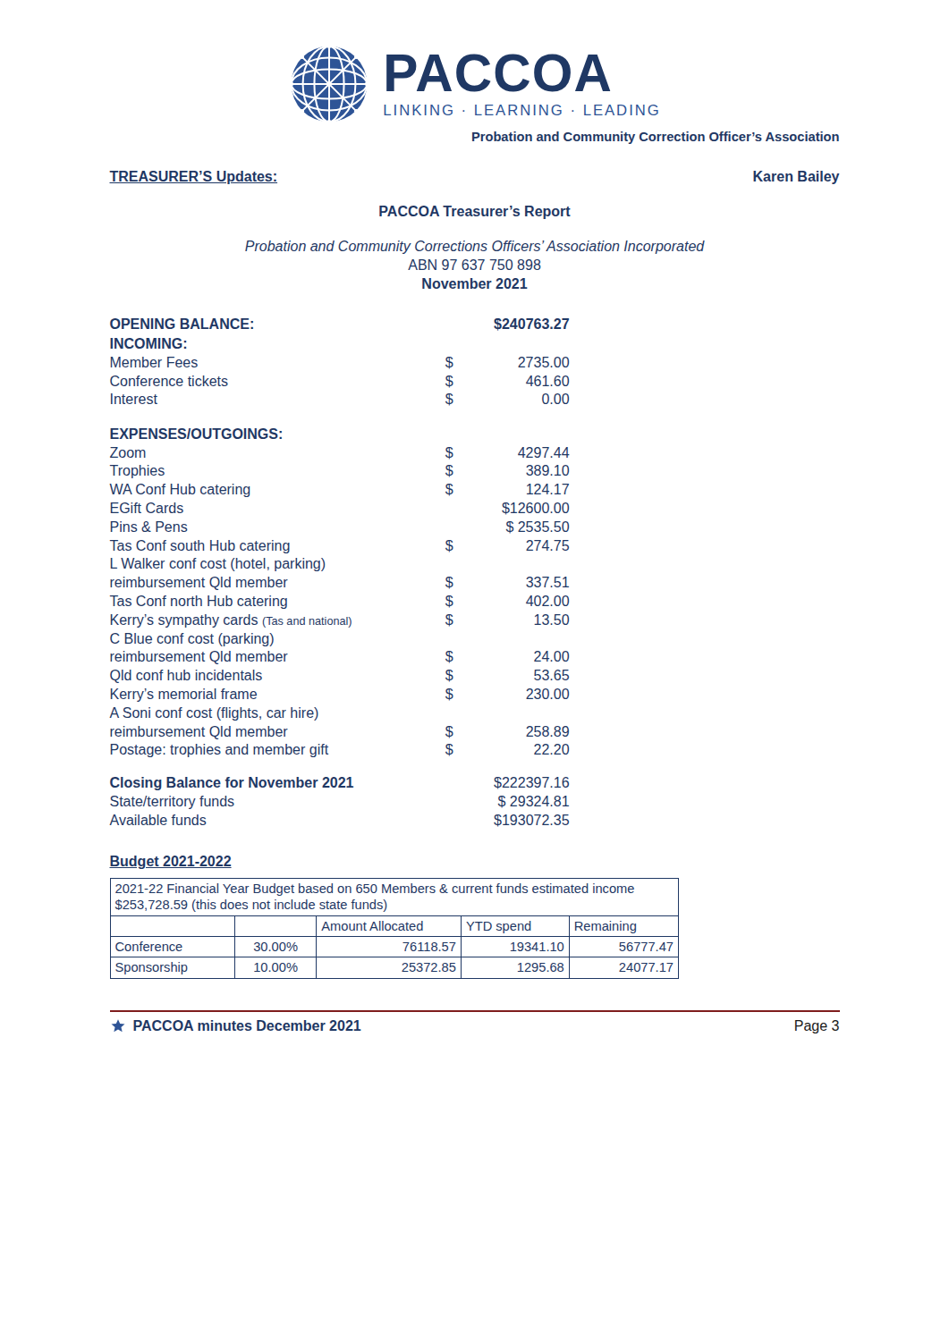PACCOA
LINKING · LEARNING · LEADING
Probation and Community Correction Officer’s Association
TREASURER’S Updates: Karen Bailey
PACCOA Treasurer’s Report
Probation and Community Corrections Officers’ Association Incorporated
ABN 97 637 750 898
November 2021
| OPENING BALANCE: | | $240763.27 | |
| INCOMING: | | | |
| Member Fees | $ | 2735.00 | |
| Conference tickets | $ | 461.60 | |
| Interest | $ | 0.00 | |
| EXPENSES/OUTGOINGS: | | | |
| Zoom | $ | 4297.44 | |
| Trophies | $ | 389.10 | |
| WA Conf Hub catering | $ | 124.17 | |
| EGift Cards | | $12600.00 | |
| Pins & Pens | | $ 2535.50 | |
| Tas Conf south Hub catering | $ | 274.75 | |
| L Walker conf cost (hotel, parking) | | | |
| reimbursement Qld member | $ | 337.51 | |
| Tas Conf north Hub catering | $ | 402.00 | |
| Kerry’s sympathy cards (Tas and national) | $ | 13.50 | |
| C Blue conf cost (parking) | | | |
| reimbursement Qld member | $ | 24.00 | |
| Qld conf hub incidentals | $ | 53.65 | |
| Kerry’s memorial frame | $ | 230.00 | |
| A Soni conf cost (flights, car hire) | | | |
| reimbursement Qld member | $ | 258.89 | |
| Postage: trophies and member gift | $ | 22.20 | |
| Closing Balance for November 2021 | | $222397.16 | |
| State/territory funds | | $ 29324.81 | |
| Available funds | | $193072.35 | |
Budget 2021-2022
| 2021-22 Financial Year Budget based on 650 Members & current funds estimated income $253,728.59 (this does not include state funds) |
| | | Amount Allocated | YTD spend | Remaining |
| Conference | 30.00% | 76118.57 | 19341.10 | 56777.47 |
| Sponsorship | 10.00% | 25372.85 | 1295.68 | 24077.17 |
PACCOA minutes December 2021
Page 3